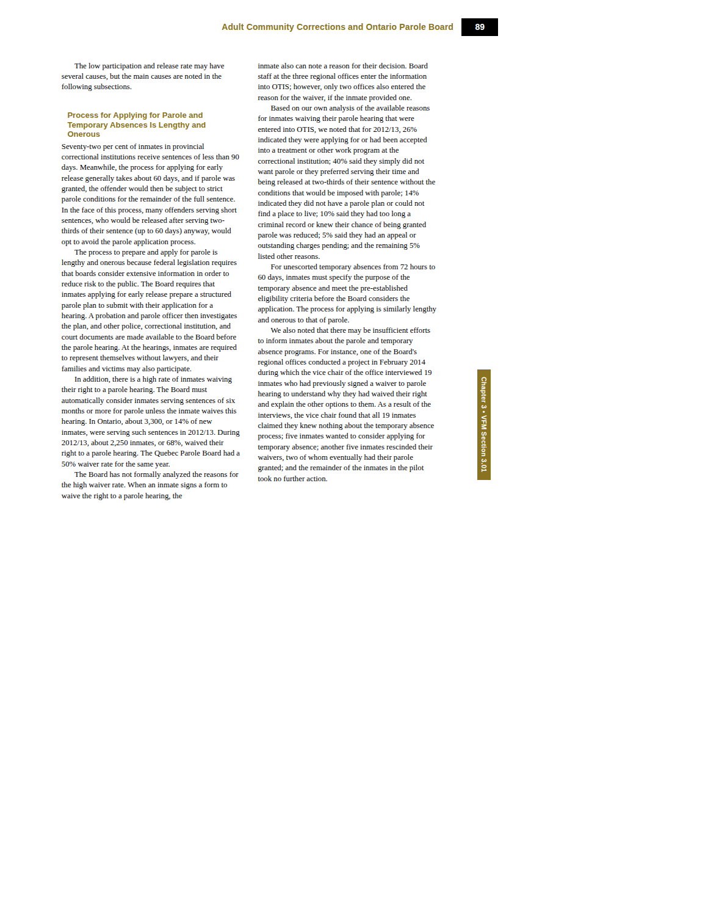Adult Community Corrections and Ontario Parole Board
89
The low participation and release rate may have several causes, but the main causes are noted in the following subsections.
Process for Applying for Parole and Temporary Absences Is Lengthy and Onerous
Seventy-two per cent of inmates in provincial correctional institutions receive sentences of less than 90 days. Meanwhile, the process for applying for early release generally takes about 60 days, and if parole was granted, the offender would then be subject to strict parole conditions for the remainder of the full sentence. In the face of this process, many offenders serving short sentences, who would be released after serving two-thirds of their sentence (up to 60 days) anyway, would opt to avoid the parole application process.
The process to prepare and apply for parole is lengthy and onerous because federal legislation requires that boards consider extensive information in order to reduce risk to the public. The Board requires that inmates applying for early release prepare a structured parole plan to submit with their application for a hearing. A probation and parole officer then investigates the plan, and other police, correctional institution, and court documents are made available to the Board before the parole hearing. At the hearings, inmates are required to represent themselves without lawyers, and their families and victims may also participate.
In addition, there is a high rate of inmates waiving their right to a parole hearing. The Board must automatically consider inmates serving sentences of six months or more for parole unless the inmate waives this hearing. In Ontario, about 3,300, or 14% of new inmates, were serving such sentences in 2012/13. During 2012/13, about 2,250 inmates, or 68%, waived their right to a parole hearing. The Quebec Parole Board had a 50% waiver rate for the same year.
The Board has not formally analyzed the reasons for the high waiver rate. When an inmate signs a form to waive the right to a parole hearing, the
inmate also can note a reason for their decision. Board staff at the three regional offices enter the information into OTIS; however, only two offices also entered the reason for the waiver, if the inmate provided one.
Based on our own analysis of the available reasons for inmates waiving their parole hearing that were entered into OTIS, we noted that for 2012/13, 26% indicated they were applying for or had been accepted into a treatment or other work program at the correctional institution; 40% said they simply did not want parole or they preferred serving their time and being released at two-thirds of their sentence without the conditions that would be imposed with parole; 14% indicated they did not have a parole plan or could not find a place to live; 10% said they had too long a criminal record or knew their chance of being granted parole was reduced; 5% said they had an appeal or outstanding charges pending; and the remaining 5% listed other reasons.
For unescorted temporary absences from 72 hours to 60 days, inmates must specify the purpose of the temporary absence and meet the pre-established eligibility criteria before the Board considers the application. The process for applying is similarly lengthy and onerous to that of parole.
We also noted that there may be insufficient efforts to inform inmates about the parole and temporary absence programs. For instance, one of the Board's regional offices conducted a project in February 2014 during which the vice chair of the office interviewed 19 inmates who had previously signed a waiver to parole hearing to understand why they had waived their right and explain the other options to them. As a result of the interviews, the vice chair found that all 19 inmates claimed they knew nothing about the temporary absence process; five inmates wanted to consider applying for temporary absence; another five inmates rescinded their waivers, two of whom eventually had their parole granted; and the remainder of the inmates in the pilot took no further action.
Chapter 3 • VFM Section 3.01